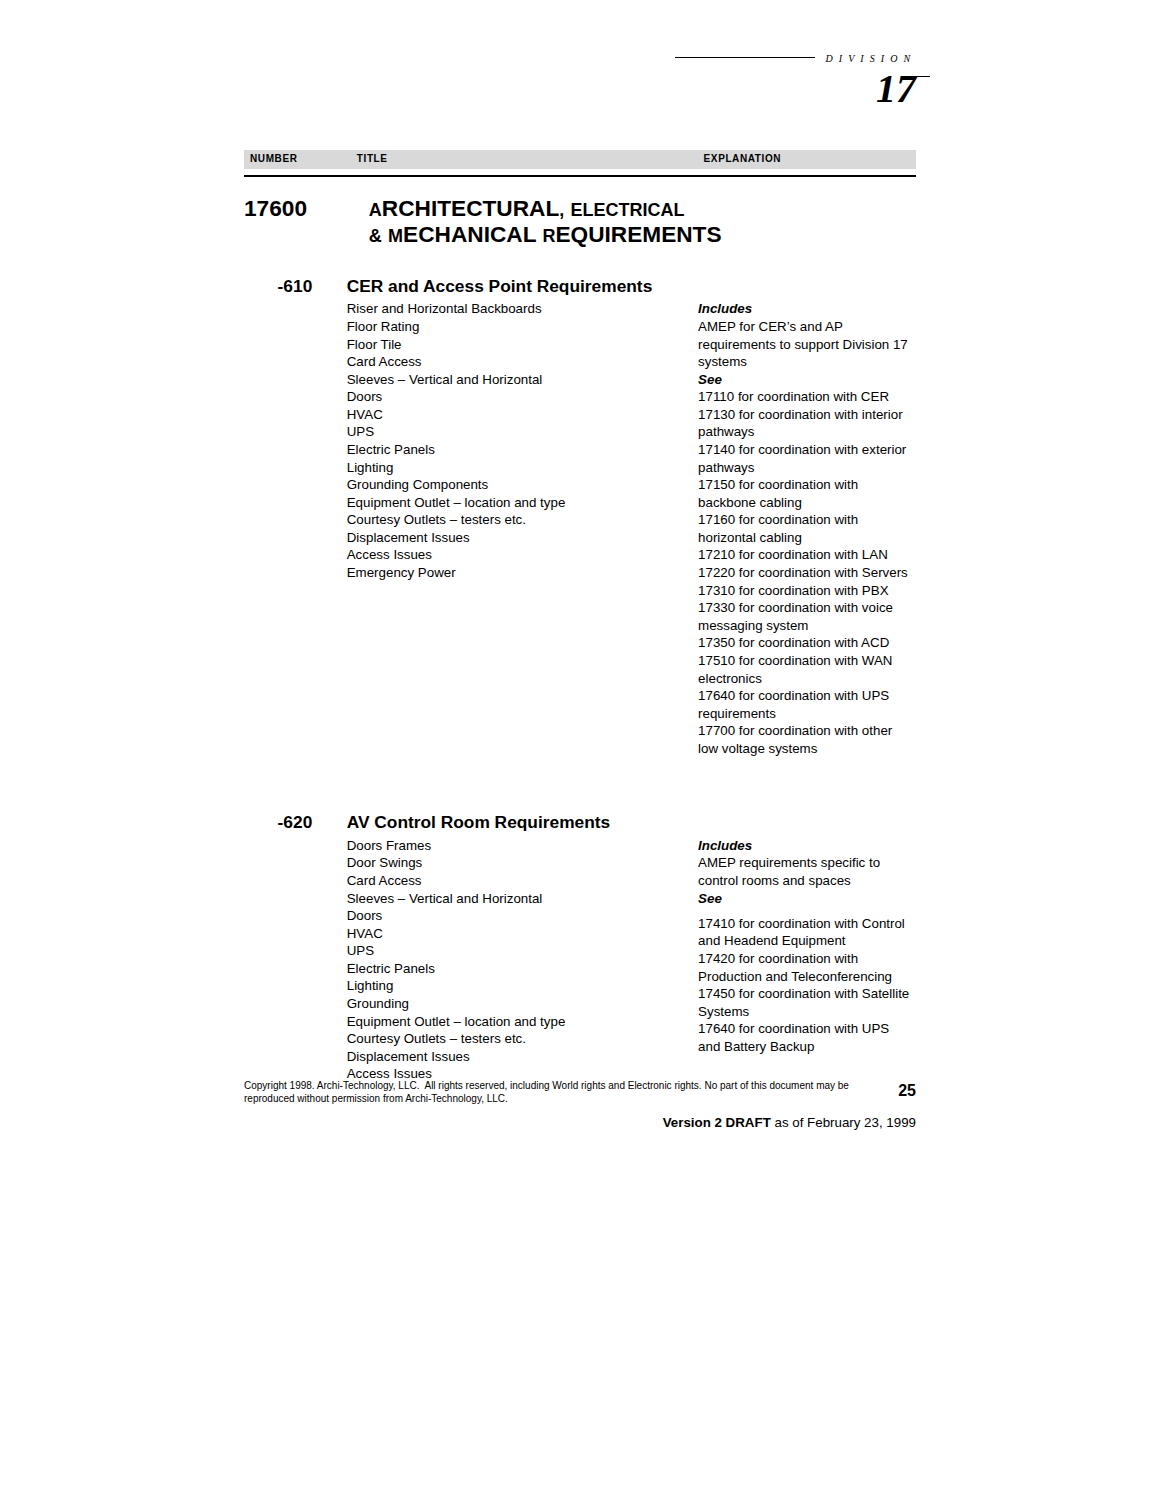D I V I S I O N
17
| NUMBER | TITLE | EXPLANATION |
17600 ARCHITECTURAL, ELECTRICAL & MECHANICAL REQUIREMENTS
-610 CER and Access Point Requirements
| Riser and Horizontal Backboards Floor Rating Floor Tile Card Access Sleeves – Vertical and Horizontal Doors HVAC UPS Electric Panels Lighting Grounding Components Equipment Outlet – location and type Courtesy Outlets – testers etc. Displacement Issues Access Issues Emergency Power | Includes AMEP for CER’s and AP requirements to support Division 17 systems See 17110 for coordination with CER 17130 for coordination with interior pathways 17140 for coordination with exterior pathways 17150 for coordination with backbone cabling 17160 for coordination with horizontal cabling 17210 for coordination with LAN 17220 for coordination with Servers 17310 for coordination with PBX 17330 for coordination with voice messaging system 17350 for coordination with ACD 17510 for coordination with WAN electronics 17640 for coordination with UPS requirements 17700 for coordination with other low voltage systems |
-620 AV Control Room Requirements
| Doors Frames Door Swings Card Access Sleeves – Vertical and Horizontal Doors HVAC UPS Electric Panels Lighting Grounding Equipment Outlet – location and type Courtesy Outlets – testers etc. Displacement Issues Access Issues | Includes AMEP requirements specific to control rooms and spaces See 17410 for coordination with Control and Headend Equipment 17420 for coordination with Production and Teleconferencing 17450 for coordination with Satellite Systems 17640 for coordination with UPS and Battery Backup |
Copyright 1998. Archi-Technology, LLC. All rights reserved, including World rights and Electronic rights. No part of this document may be reproduced without permission from Archi-Technology, LLC. 25
Version 2 DRAFT as of February 23, 1999